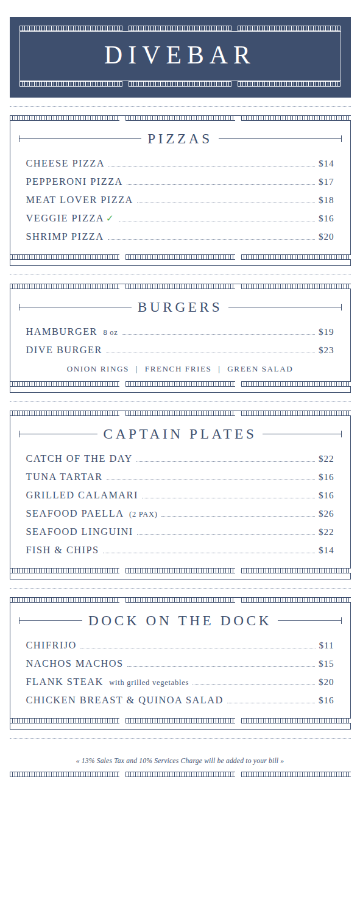Divebar
Pizzas
Cheese Pizza $14
Pepperoni Pizza $17
Meat Lover Pizza $18
Veggie Pizza✓ $16
Shrimp Pizza $20
Burgers
Hamburger 8 oz $19
Dive Burger $23
Onion Rings | French Fries | Green Salad
Captain Plates
Catch of the Day $22
Tuna Tartar $16
Grilled Calamari $16
Seafood Paella (2 pax) $26
Seafood Linguini $22
Fish & Chips $14
Dock on the Dock
Chifrijo $11
Nachos Machos $15
Flank Steak with grilled vegetables $20
Chicken Breast & Quinoa Salad $16
« 13% Sales Tax and 10% Services Charge will be added to your bill »